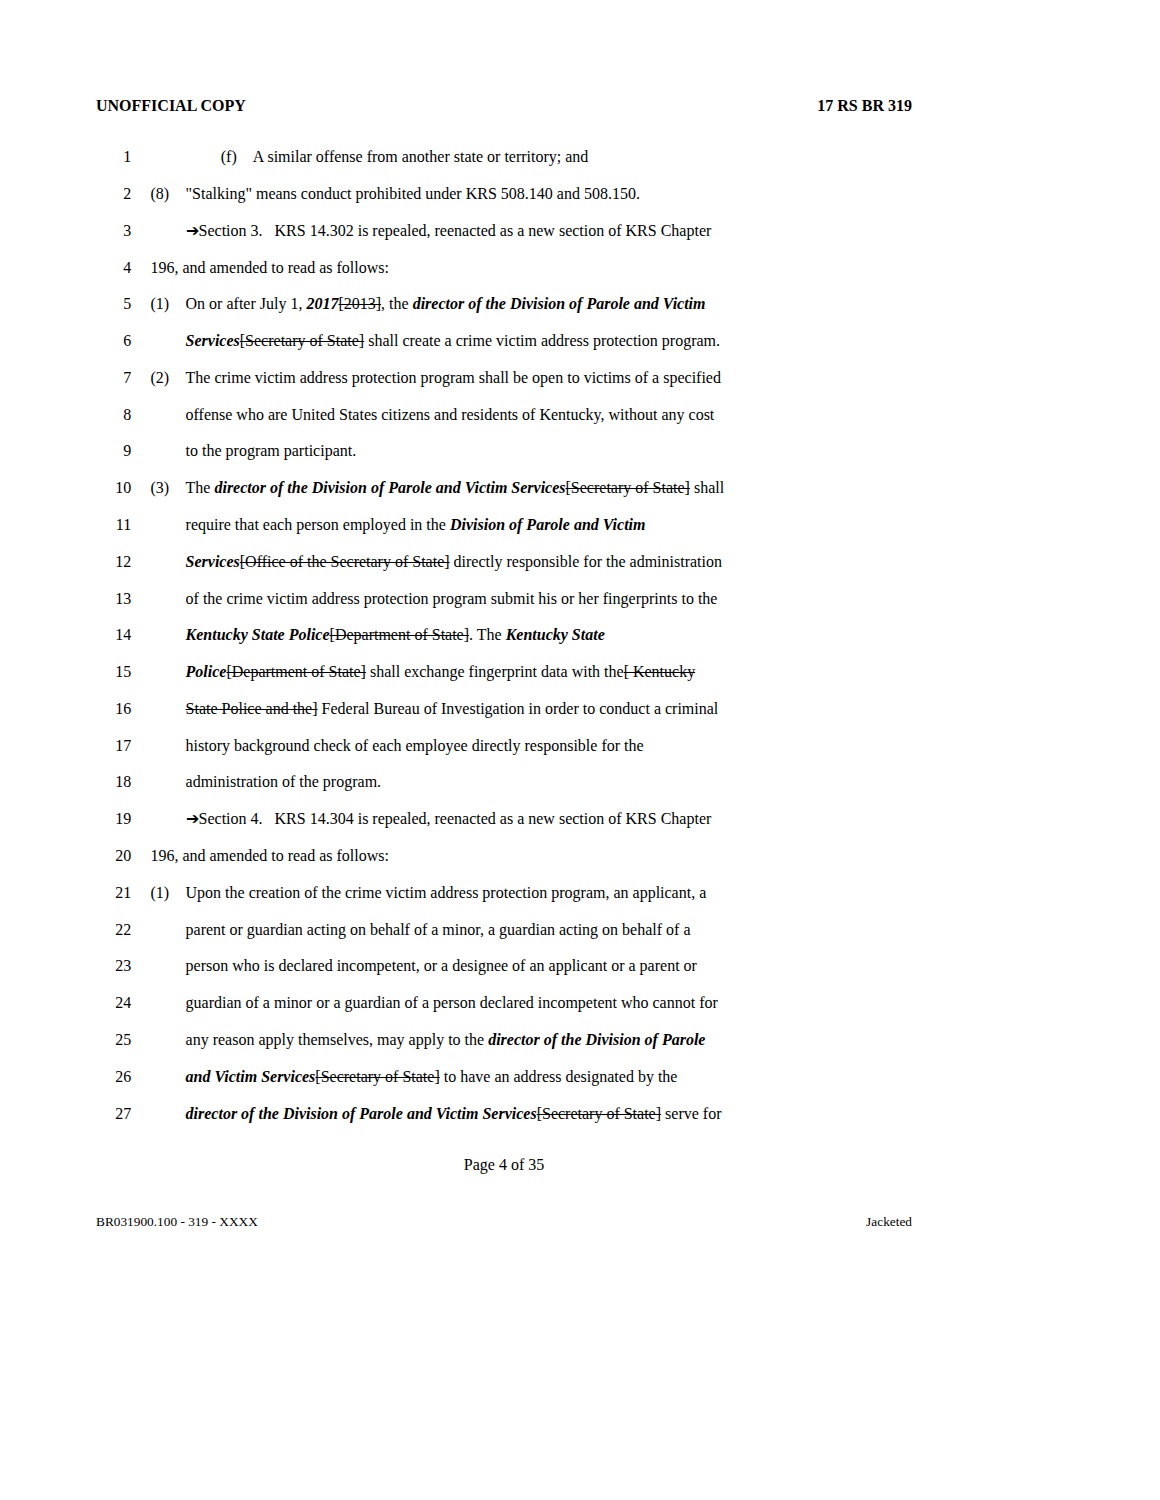Unofficial Copy 17 RS BR 319
1 (f) A similar offense from another state or territory; and
2 (8)"Stalking" means conduct prohibited under KRS 508.140 and 508.150.
3 ➔Section 3. KRS 14.302 is repealed, reenacted as a new section of KRS Chapter
4 196, and amended to read as follows:
5 (1) On or after July 1, 2017[2013], the director of the Division of Parole and Victim
6 Services[Secretary of State] shall create a crime victim address protection program.
7 (2) The crime victim address protection program shall be open to victims of a specified
8 offense who are United States citizens and residents of Kentucky, without any cost
9 to the program participant.
10 (3) The director of the Division of Parole and Victim Services[Secretary of State] shall
11 require that each person employed in the Division of Parole and Victim
12 Services[Office of the Secretary of State] directly responsible for the administration
13 of the crime victim address protection program submit his or her fingerprints to the
14 Kentucky State Police[Department of State]. The Kentucky State
15 Police[Department of State] shall exchange fingerprint data with the[ Kentucky
16 State Police and the] Federal Bureau of Investigation in order to conduct a criminal
17 history background check of each employee directly responsible for the
18 administration of the program.
19 ➔Section 4. KRS 14.304 is repealed, reenacted as a new section of KRS Chapter
20 196, and amended to read as follows:
21 (1) Upon the creation of the crime victim address protection program, an applicant, a
22 parent or guardian acting on behalf of a minor, a guardian acting on behalf of a
23 person who is declared incompetent, or a designee of an applicant or a parent or
24 guardian of a minor or a guardian of a person declared incompetent who cannot for
25 any reason apply themselves, may apply to the director of the Division of Parole
26 and Victim Services[Secretary of State] to have an address designated by the
27 director of the Division of Parole and Victim Services[Secretary of State] serve for
Page 4 of 35
BR031900.100 - 319 - XXXX Jacketed